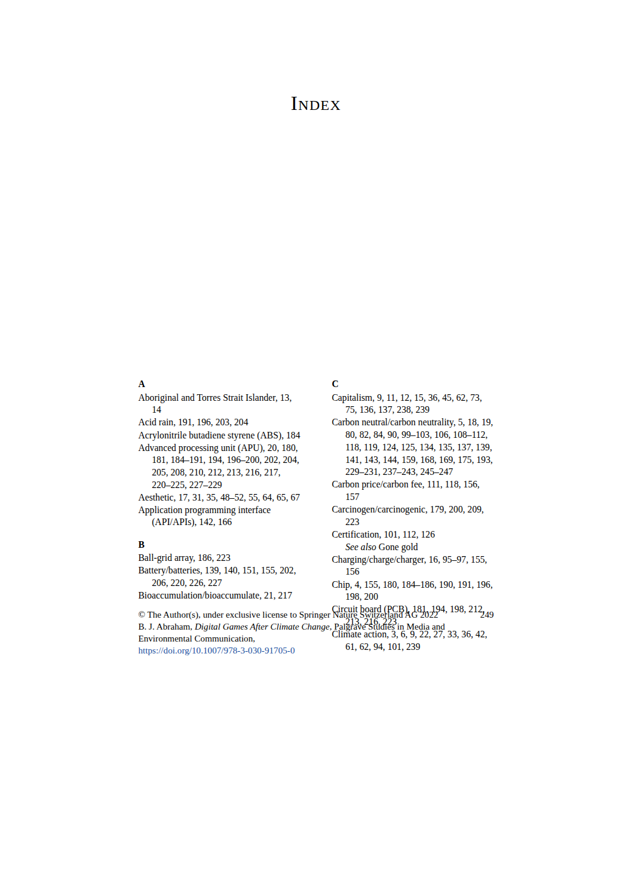Index
A
Aboriginal and Torres Strait Islander, 13, 14
Acid rain, 191, 196, 203, 204
Acrylonitrile butadiene styrene (ABS), 184
Advanced processing unit (APU), 20, 180, 181, 184–191, 194, 196–200, 202, 204, 205, 208, 210, 212, 213, 216, 217, 220–225, 227–229
Aesthetic, 17, 31, 35, 48–52, 55, 64, 65, 67
Application programming interface (API/APIs), 142, 166
B
Ball-grid array, 186, 223
Battery/batteries, 139, 140, 151, 155, 202, 206, 220, 226, 227
Bioaccumulation/bioaccumulate, 21, 217
C
Capitalism, 9, 11, 12, 15, 36, 45, 62, 73, 75, 136, 137, 238, 239
Carbon neutral/carbon neutrality, 5, 18, 19, 80, 82, 84, 90, 99–103, 106, 108–112, 118, 119, 124, 125, 134, 135, 137, 139, 141, 143, 144, 159, 168, 169, 175, 193, 229–231, 237–243, 245–247
Carbon price/carbon fee, 111, 118, 156, 157
Carcinogen/carcinogenic, 179, 200, 209, 223
Certification, 101, 112, 126
See also Gone gold
Charging/charge/charger, 16, 95–97, 155, 156
Chip, 4, 155, 180, 184–186, 190, 191, 196, 198, 200
Circuit board (PCB), 181, 194, 198, 212, 213, 216, 223
Climate action, 3, 6, 9, 22, 27, 33, 36, 42, 61, 62, 94, 101, 239
249 © The Author(s), under exclusive license to Springer Nature Switzerland AG 2022
B. J. Abraham, Digital Games After Climate Change, Palgrave Studies in Media and Environmental Communication,
https://doi.org/10.1007/978-3-030-91705-0